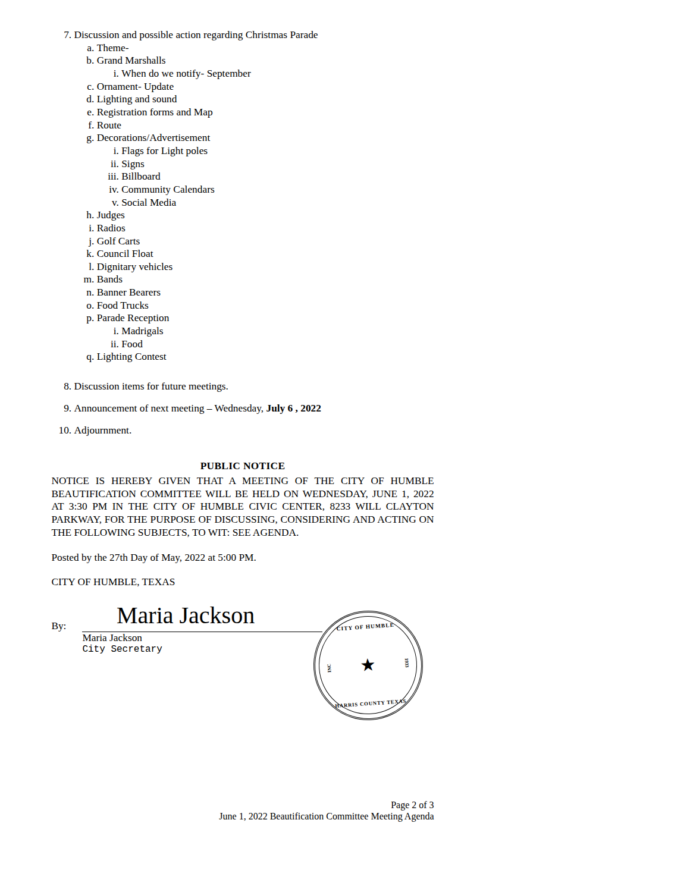Discussion and possible action regarding Christmas Parade
Theme-
Grand Marshalls
When do we notify- September
Ornament- Update
Lighting and sound
Registration forms and Map
Route
Decorations/Advertisement
Flags for Light poles
Signs
Billboard
Community Calendars
Social Media
Judges
Radios
Golf Carts
Council Float
Dignitary vehicles
Bands
Banner Bearers
Food Trucks
Parade Reception
Madrigals
Food
Lighting Contest
Discussion items for future meetings.
Announcement of next meeting – Wednesday, July 6 , 2022
Adjournment.
PUBLIC NOTICE
NOTICE IS HEREBY GIVEN THAT A MEETING OF THE CITY OF HUMBLE BEAUTIFICATION COMMITTEE WILL BE HELD ON WEDNESDAY, JUNE 1, 2022 AT 3:30 PM IN THE CITY OF HUMBLE CIVIC CENTER, 8233 WILL CLAYTON PARKWAY, FOR THE PURPOSE OF DISCUSSING, CONSIDERING AND ACTING ON THE FOLLOWING SUBJECTS, TO WIT: SEE AGENDA.
Posted by the 27th Day of May, 2022 at 5:00 PM.
CITY OF HUMBLE, TEXAS
CITY OF HUMBLE
INC
1933
★
HARRIS COUNTY TEXAS
By:
Maria Jackson
Maria Jackson
City Secretary
Page 2 of 3
June 1, 2022 Beautification Committee Meeting Agenda